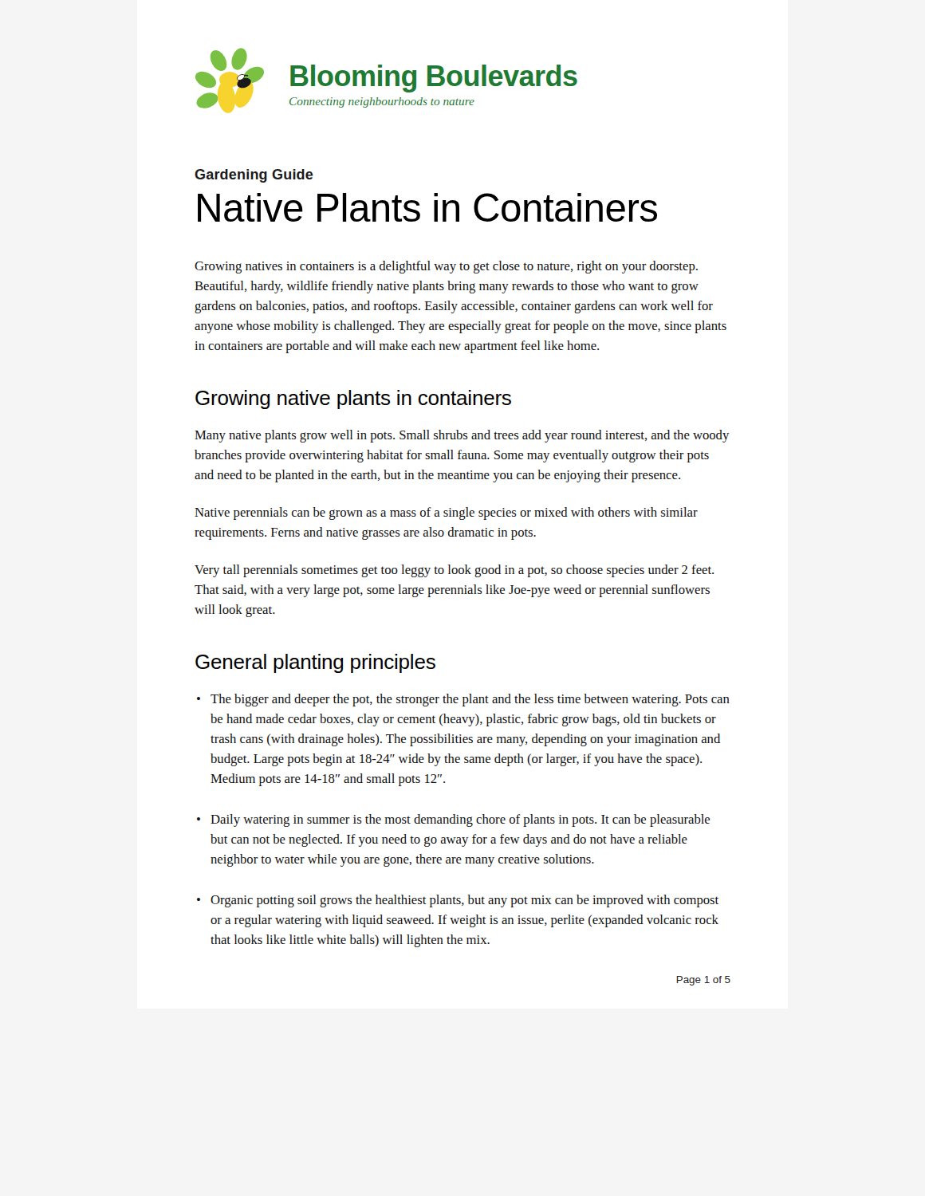Blooming Boulevards
Connecting neighbourhoods to nature
Gardening Guide
Native Plants in Containers
Growing natives in containers is a delightful way to get close to nature, right on your doorstep. Beautiful, hardy, wildlife friendly native plants bring many rewards to those who want to grow gardens on balconies, patios, and rooftops. Easily accessible, container gardens can work well for anyone whose mobility is challenged. They are especially great for people on the move, since plants in containers are portable and will make each new apartment feel like home.
Growing native plants in containers
Many native plants grow well in pots. Small shrubs and trees add year round interest, and the woody branches provide overwintering habitat for small fauna. Some may eventually outgrow their pots and need to be planted in the earth, but in the meantime you can be enjoying their presence.
Native perennials can be grown as a mass of a single species or mixed with others with similar requirements. Ferns and native grasses are also dramatic in pots.
Very tall perennials sometimes get too leggy to look good in a pot, so choose species under 2 feet. That said, with a very large pot, some large perennials like Joe-pye weed or perennial sunflowers will look great.
General planting principles
The bigger and deeper the pot, the stronger the plant and the less time between watering. Pots can be hand made cedar boxes, clay or cement (heavy), plastic, fabric grow bags, old tin buckets or trash cans (with drainage holes). The possibilities are many, depending on your imagination and budget. Large pots begin at 18-24″ wide by the same depth (or larger, if you have the space). Medium pots are 14-18″ and small pots 12″.
Daily watering in summer is the most demanding chore of plants in pots. It can be pleasurable but can not be neglected. If you need to go away for a few days and do not have a reliable neighbor to water while you are gone, there are many creative solutions.
Organic potting soil grows the healthiest plants, but any pot mix can be improved with compost or a regular watering with liquid seaweed. If weight is an issue, perlite (expanded volcanic rock that looks like little white balls) will lighten the mix.
Page 1 of 5